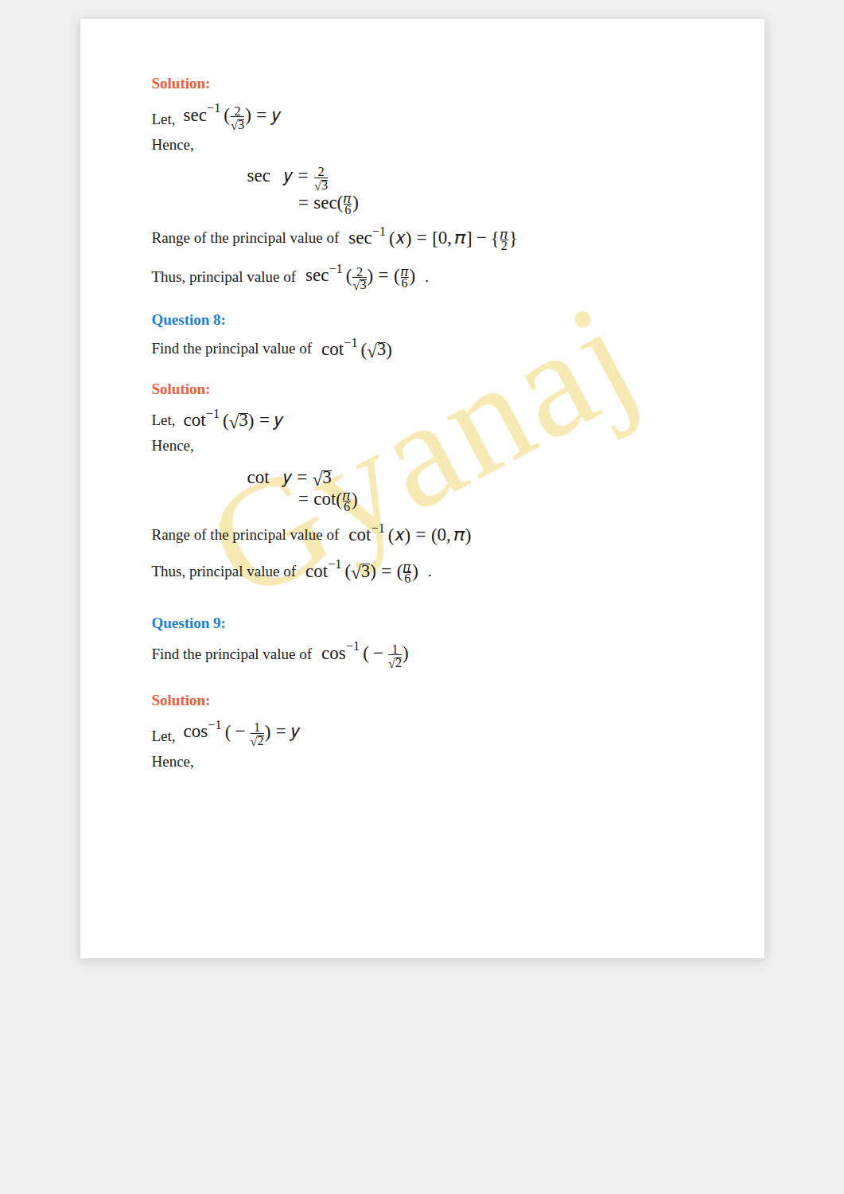Gyanaj
Solution:
Let, sec−1 ( 23 ) = y
Hence,
sec y = 23
= sec ( π6 )
Range of the principal value of sec−1 (x) = [0,π] − { π2 }
Thus, principal value of sec−1 ( 23 ) = ( π6 ) .
Question 8:
Find the principal value of cot−1 (3)
Solution:
Let, cot−1 (3) = y
Hence,
cot y = 3
= cot ( π6 )
Range of the principal value of cot−1 (x) = (0,π)
Thus, principal value of cot−1 (3) = ( π6 ) .
Question 9:
Find the principal value of cos−1 ( − 12 )
Solution:
Let, cos−1 ( − 12 ) = y
Hence,